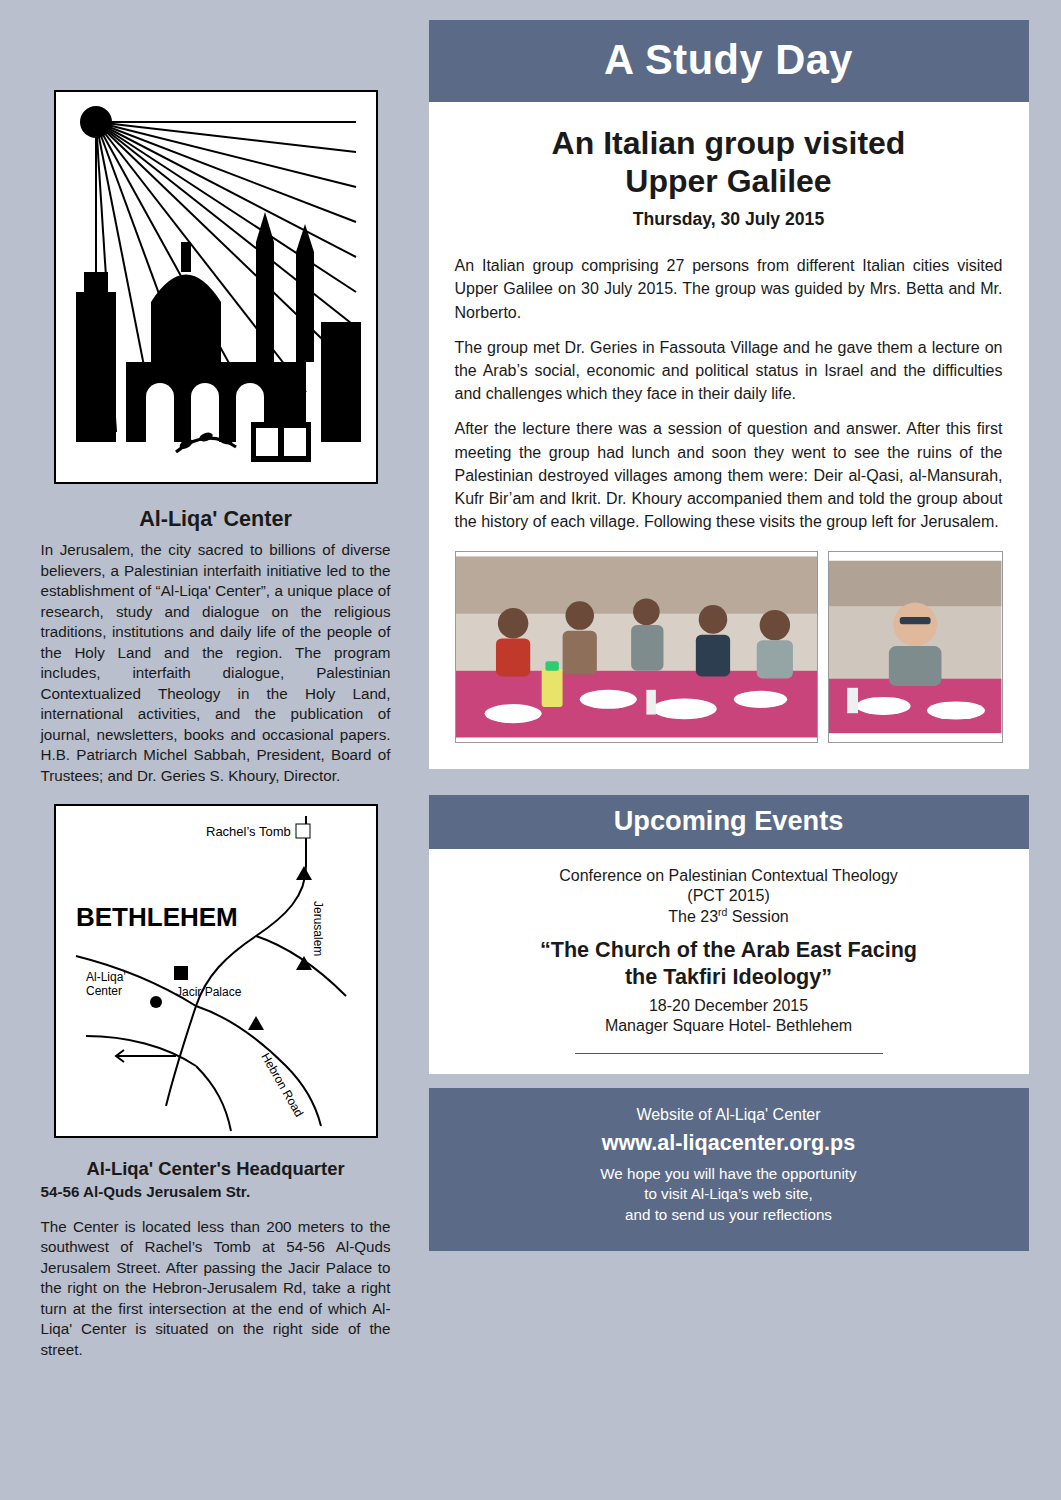Al-Liqa' Center
In Jerusalem, the city sacred to billions of diverse believers, a Palestinian interfaith initiative led to the establishment of “Al-Liqa' Center”, a unique place of research, study and dialogue on the religious traditions, institutions and daily life of the people of the Holy Land and the region. The program includes, interfaith dialogue, Palestinian Contextualized Theology in the Holy Land, international activities, and the publication of journal, newsletters, books and occasional papers. H.B. Patriarch Michel Sabbah, President, Board of Trustees; and Dr. Geries S. Khoury, Director.
Rachel’s Tomb Jerusalem BETHLEHEM Al-Liqa’ Center Jacir Palace Hebron Road
Al-Liqa' Center's Headquarter
54-56 Al-Quds Jerusalem Str.
The Center is located less than 200 meters to the southwest of Rachel’s Tomb at 54-56 Al-Quds Jerusalem Street. After passing the Jacir Palace to the right on the Hebron-Jerusalem Rd, take a right turn at the first intersection at the end of which Al-Liqa' Center is situated on the right side of the street.
A Study Day
An Italian group visited
Upper Galilee
Thursday, 30 July 2015
An Italian group comprising 27 persons from different Italian cities visited Upper Galilee on 30 July 2015. The group was guided by Mrs. Betta and Mr. Norberto.
The group met Dr. Geries in Fassouta Village and he gave them a lecture on the Arab’s social, economic and political status in Israel and the difficulties and challenges which they face in their daily life.
After the lecture there was a session of question and answer. After this first meeting the group had lunch and soon they went to see the ruins of the Palestinian destroyed villages among them were: Deir al-Qasi, al-Mansurah, Kufr Bir’am and Ikrit. Dr. Khoury accompanied them and told the group about the history of each village. Following these visits the group left for Jerusalem.
Upcoming Events
Conference on Palestinian Contextual Theology
(PCT 2015)
The 23rd Session
“The Church of the Arab East Facing
the Takfiri Ideology”
18-20 December 2015
Manager Square Hotel- Bethlehem
Website of Al-Liqa' Center
www.al-liqacenter.org.ps
We hope you will have the opportunity
to visit Al-Liqa’s web site,
and to send us your reflections